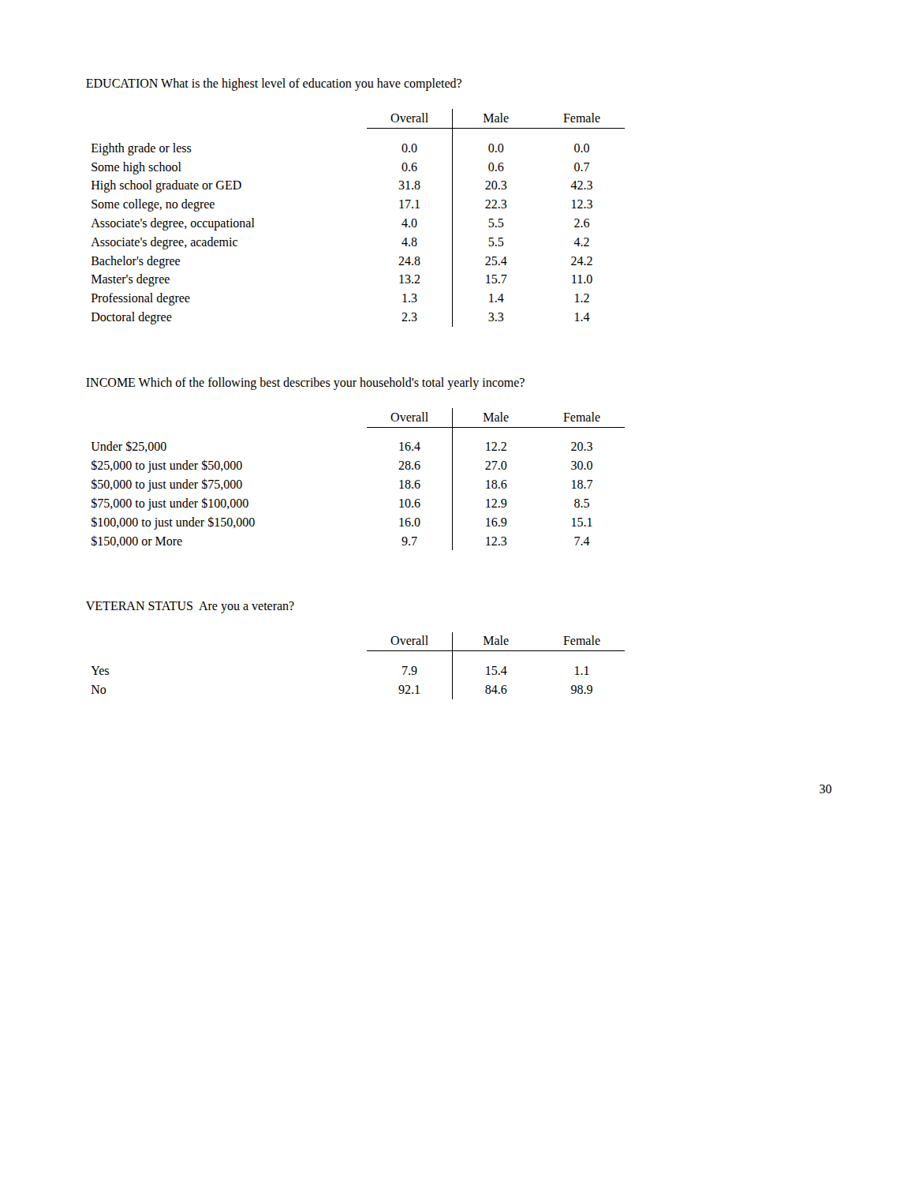EDUCATION What is the highest level of education you have completed?
| | Overall | Male | Female |
| --- | --- | --- | --- |
| Eighth grade or less | 0.0 | 0.0 | 0.0 |
| Some high school | 0.6 | 0.6 | 0.7 |
| High school graduate or GED | 31.8 | 20.3 | 42.3 |
| Some college, no degree | 17.1 | 22.3 | 12.3 |
| Associate's degree, occupational | 4.0 | 5.5 | 2.6 |
| Associate's degree, academic | 4.8 | 5.5 | 4.2 |
| Bachelor's degree | 24.8 | 25.4 | 24.2 |
| Master's degree | 13.2 | 15.7 | 11.0 |
| Professional degree | 1.3 | 1.4 | 1.2 |
| Doctoral degree | 2.3 | 3.3 | 1.4 |
INCOME Which of the following best describes your household's total yearly income?
| | Overall | Male | Female |
| --- | --- | --- | --- |
| Under $25,000 | 16.4 | 12.2 | 20.3 |
| $25,000 to just under $50,000 | 28.6 | 27.0 | 30.0 |
| $50,000 to just under $75,000 | 18.6 | 18.6 | 18.7 |
| $75,000 to just under $100,000 | 10.6 | 12.9 | 8.5 |
| $100,000 to just under $150,000 | 16.0 | 16.9 | 15.1 |
| $150,000 or More | 9.7 | 12.3 | 7.4 |
VETERAN STATUS Are you a veteran?
| | Overall | Male | Female |
| --- | --- | --- | --- |
| Yes | 7.9 | 15.4 | 1.1 |
| No | 92.1 | 84.6 | 98.9 |
30